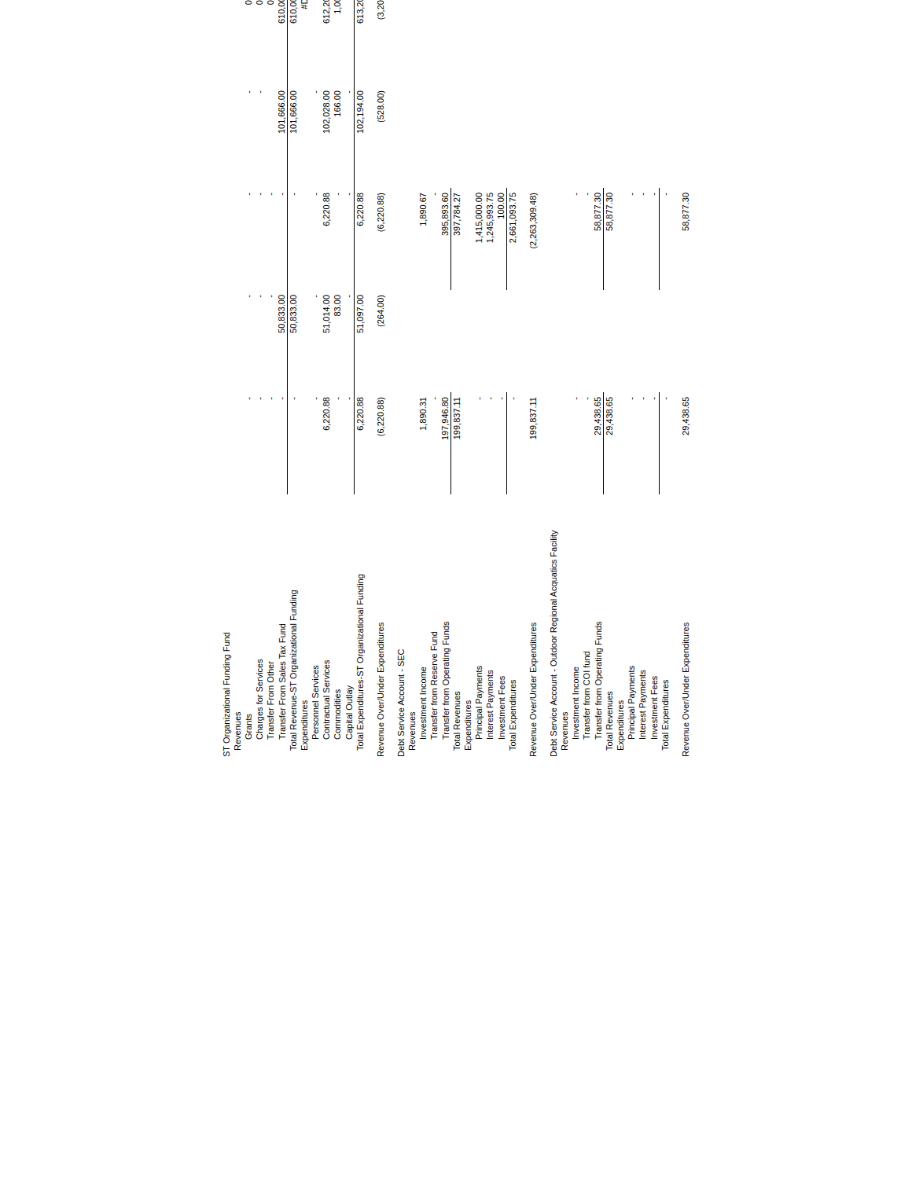| ST Organizational Funding Fund |
| Revenues | | | | | |
| Grants | - | - | - | - | 0.00% |
| Charges for Services | - | - | - | - | 0.00% |
| Transfer From Other | - | - | - | | 0.00% |
| Transfer From Sales Tax Fund | - | 50,833.00 | - | 101,666.00 | 610,000.00 |
| Total Revenue-ST Organizational Funding | - | 50,833.00 | - | 101,666.00 | 610,000.00 |
| Expenditures | | | | | #DIV/0! |
| Personnel Services | - | - | - | - | - |
| Contractual Services | 6,220.88 | 51,014.00 | 6,220.88 | 102,028.00 | 612,200.00 |
| Commodities | - | 83.00 | - | 166.00 | 1,000.00 |
| Capital Outlay | - | - | - | - | - |
| Total Expenditures-ST Organizational Funding | 6,220.88 | 51,097.00 | 6,220.88 | 102,194.00 | 613,200.00 |
| Revenue Over/Under Expenditures | (6,220.88) | (264.00) | (6,220.88) | (528.00) | (3,200.00) |
| Debt Service Account - SEC |
| Revenues | | | | | |
| Investment Income | 1,890.31 | | 1,890.67 | | |
| Transfer from Reserve Fund | - | | - | | |
| Transfer from Operating Funds | 197,946.80 | | 395,893.60 | | |
| Total Revenues | 199,837.11 | | 397,784.27 | | |
| Expenditures | | | | | |
| Principal Payments | - | | 1,415,000.00 | | |
| Interest Payments | - | | 1,245,993.75 | | |
| Investment Fees | - | | 100.00 | | |
| Total Expenditures | - | | 2,661,093.75 | | |
| Revenue Over/Under Expenditures | 199,837.11 | | (2,263,309.48) | | |
| Debt Service Account - Outdoor Regional Acquatics Facility |
| Revenues | | | | | |
| Investment Income | - | | - | | |
| Transfer from COI fund | - | | - | | |
| Transfer from Operating Funds | 29,438.65 | | 58,877.30 | | |
| Total Revenues | 29,438.65 | | 58,877.30 | | |
| Expenditures | | | | | |
| Principal Payments | - | | - | | |
| Interest Payments | - | | - | | |
| Investment Fees | - | | - | | |
| Total Expenditures | - | | - | | |
| Revenue Over/Under Expenditures | 29,438.65 | | 58,877.30 | | |